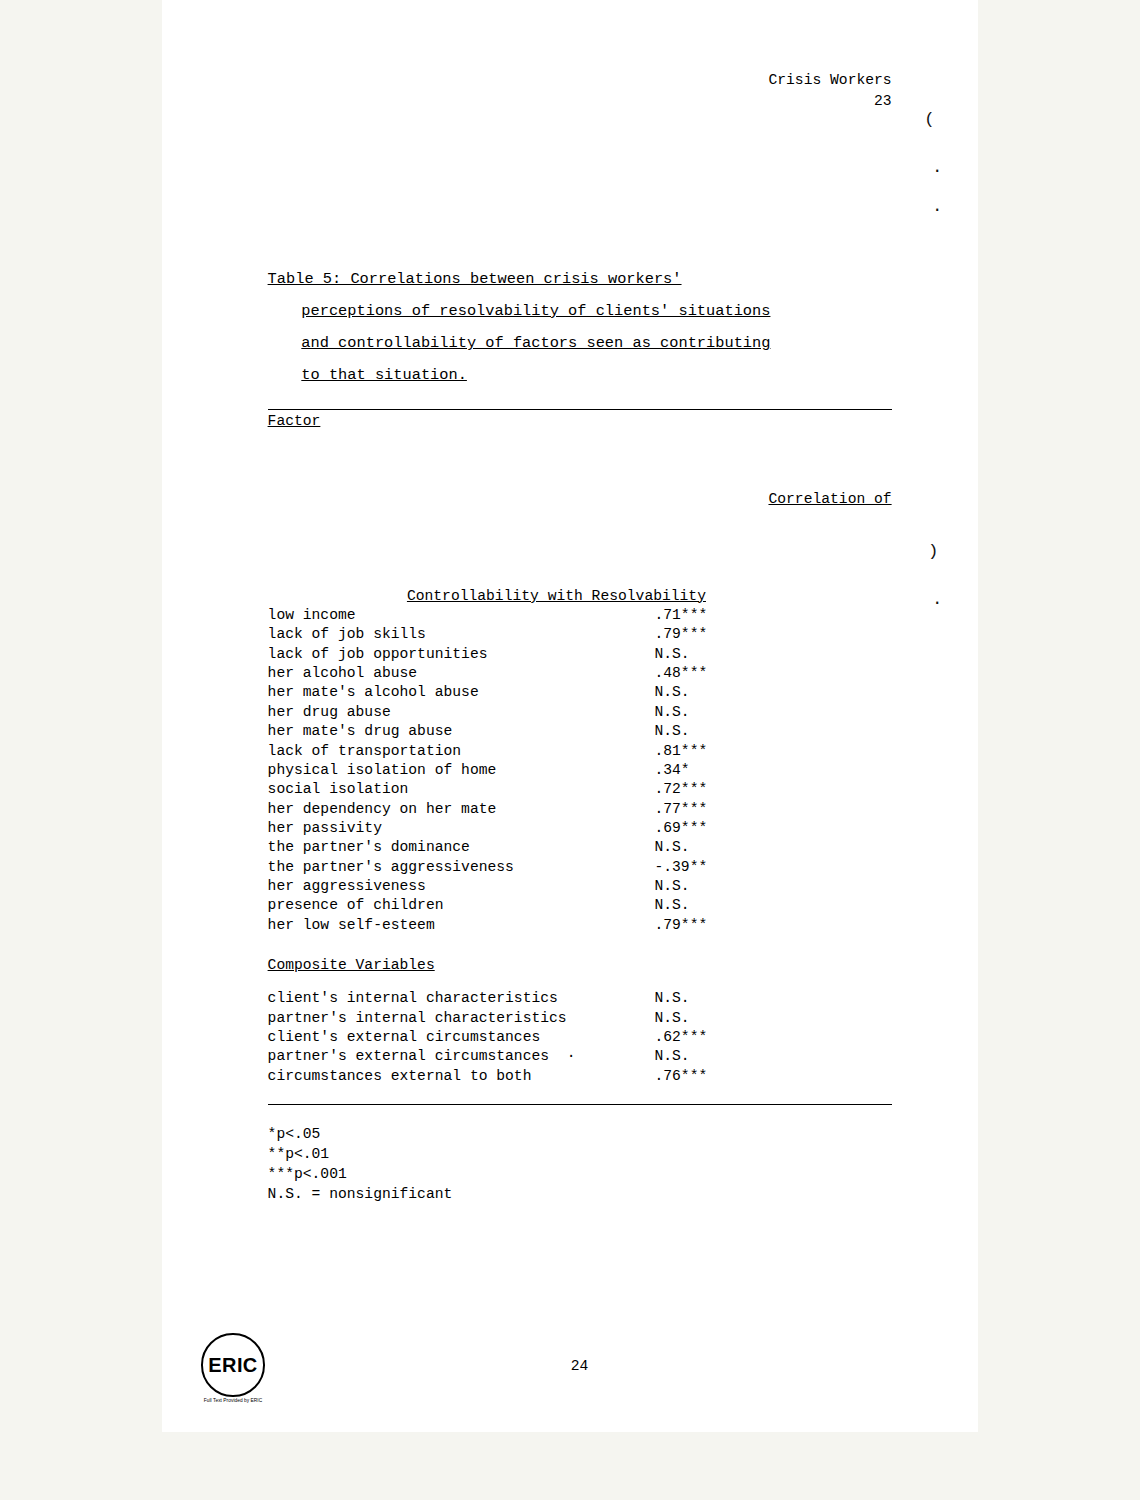Crisis Workers
23
(
.
.
)
.
Table 5: Correlations between crisis workers′ perceptions of resolvability of clients′ situations and controllability of factors seen as contributing to that situation.
| Factor | Correlation of |
Controllability with Resolvability
| low income | .71*** |
| lack of job skills | .79*** |
| lack of job opportunities | N.S. |
| her alcohol abuse | .48*** |
| her mate′s alcohol abuse | N.S. |
| her drug abuse | N.S. |
| her mate′s drug abuse | N.S. |
| lack of transportation | .81*** |
| physical isolation of home | .34* |
| social isolation | .72*** |
| her dependency on her mate | .77*** |
| her passivity | .69*** |
| the partner′s dominance | N.S. |
| the partner′s aggressiveness | -.39** |
| her aggressiveness | N.S. |
| presence of children | N.S. |
| her low self-esteem | .79*** |
Composite Variables
| client′s internal characteristics | N.S. |
| partner′s internal characteristics | N.S. |
| client′s external circumstances | .62*** |
| partner′s external circumstances · | N.S. |
| circumstances external to both | .76*** |
*p<.05
**p<.01
***p<.001
N.S. = nonsignificant
24
ERIC
Full Text Provided by ERIC